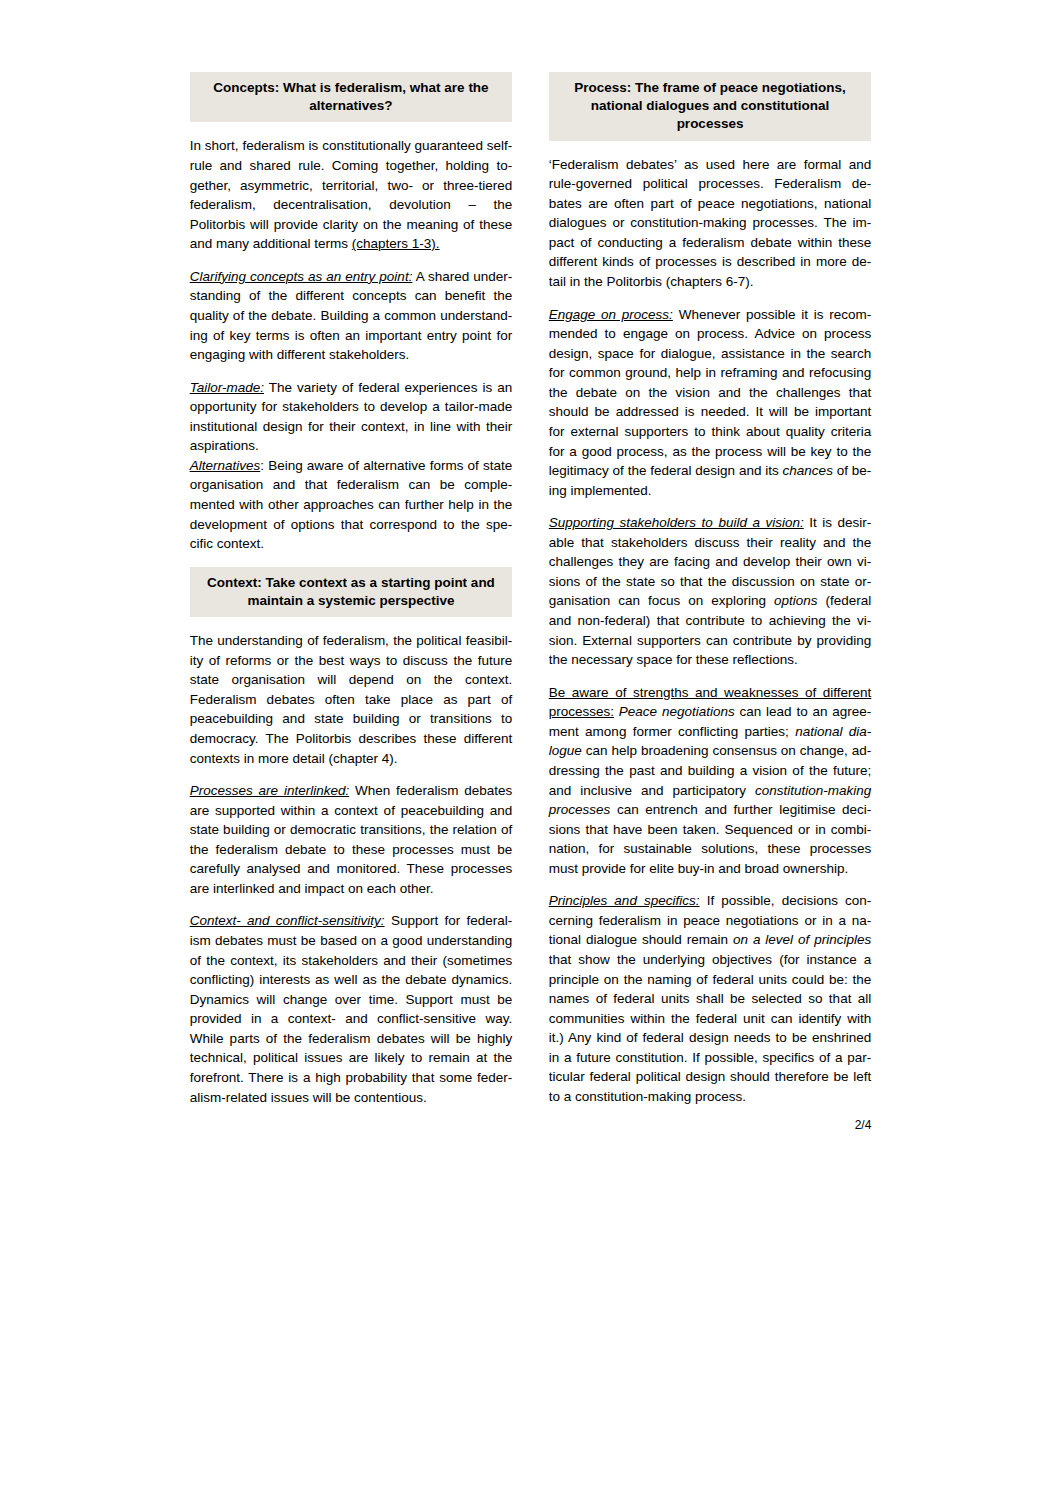Concepts: What is federalism, what are the alternatives?
In short, federalism is constitutionally guaranteed self-rule and shared rule. Coming together, holding together, asymmetric, territorial, two- or three-tiered federalism, decentralisation, devolution – the Politorbis will provide clarity on the meaning of these and many additional terms (chapters 1-3).
Clarifying concepts as an entry point: A shared understanding of the different concepts can benefit the quality of the debate. Building a common understanding of key terms is often an important entry point for engaging with different stakeholders.
Tailor-made: The variety of federal experiences is an opportunity for stakeholders to develop a tailor-made institutional design for their context, in line with their aspirations.
Alternatives: Being aware of alternative forms of state organisation and that federalism can be complemented with other approaches can further help in the development of options that correspond to the specific context.
Context: Take context as a starting point and maintain a systemic perspective
The understanding of federalism, the political feasibility of reforms or the best ways to discuss the future state organisation will depend on the context. Federalism debates often take place as part of peacebuilding and state building or transitions to democracy. The Politorbis describes these different contexts in more detail (chapter 4).
Processes are interlinked: When federalism debates are supported within a context of peacebuilding and state building or democratic transitions, the relation of the federalism debate to these processes must be carefully analysed and monitored. These processes are interlinked and impact on each other.
Context- and conflict-sensitivity: Support for federalism debates must be based on a good understanding of the context, its stakeholders and their (sometimes conflicting) interests as well as the debate dynamics. Dynamics will change over time. Support must be provided in a context- and conflict-sensitive way. While parts of the federalism debates will be highly technical, political issues are likely to remain at the forefront. There is a high probability that some federalism-related issues will be contentious.
Process: The frame of peace negotiations, national dialogues and constitutional processes
‘Federalism debates’ as used here are formal and rule-governed political processes. Federalism debates are often part of peace negotiations, national dialogues or constitution-making processes. The impact of conducting a federalism debate within these different kinds of processes is described in more detail in the Politorbis (chapters 6-7).
Engage on process: Whenever possible it is recommended to engage on process. Advice on process design, space for dialogue, assistance in the search for common ground, help in reframing and refocusing the debate on the vision and the challenges that should be addressed is needed. It will be important for external supporters to think about quality criteria for a good process, as the process will be key to the legitimacy of the federal design and its chances of being implemented.
Supporting stakeholders to build a vision: It is desirable that stakeholders discuss their reality and the challenges they are facing and develop their own visions of the state so that the discussion on state organisation can focus on exploring options (federal and non-federal) that contribute to achieving the vision. External supporters can contribute by providing the necessary space for these reflections.
Be aware of strengths and weaknesses of different processes: Peace negotiations can lead to an agreement among former conflicting parties; national dialogue can help broadening consensus on change, addressing the past and building a vision of the future; and inclusive and participatory constitution-making processes can entrench and further legitimise decisions that have been taken. Sequenced or in combination, for sustainable solutions, these processes must provide for elite buy-in and broad ownership.
Principles and specifics: If possible, decisions concerning federalism in peace negotiations or in a national dialogue should remain on a level of principles that show the underlying objectives (for instance a principle on the naming of federal units could be: the names of federal units shall be selected so that all communities within the federal unit can identify with it.) Any kind of federal design needs to be enshrined in a future constitution. If possible, specifics of a particular federal political design should therefore be left to a constitution-making process.
2/4